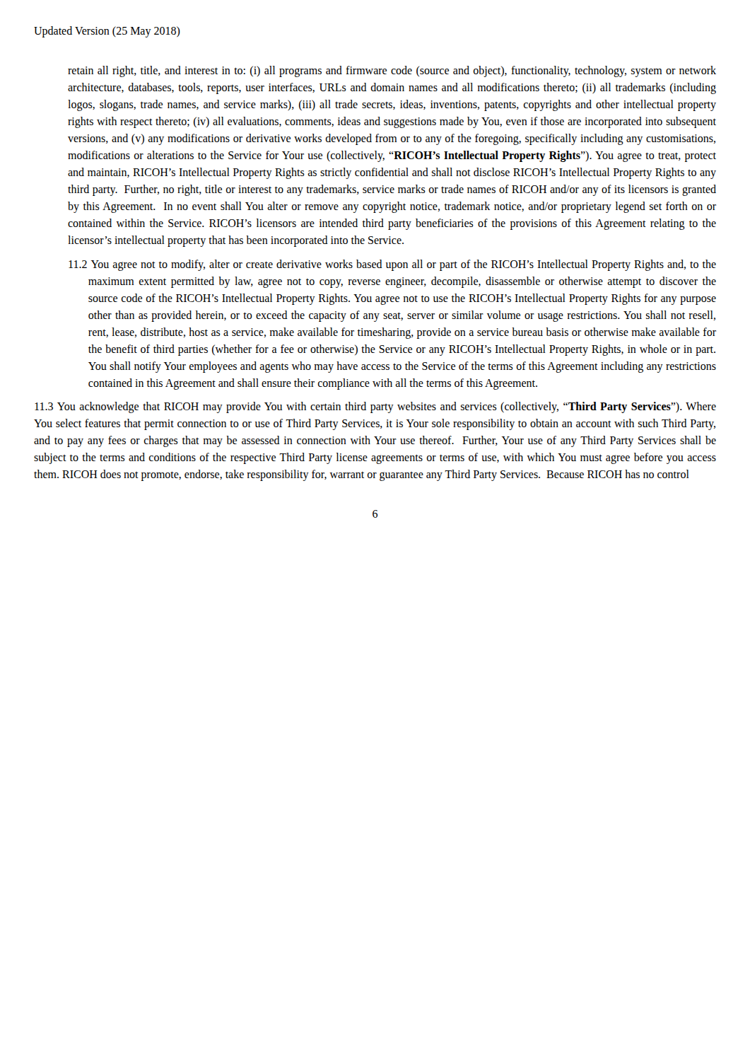Updated Version (25 May 2018)
retain all right, title, and interest in to: (i) all programs and firmware code (source and object), functionality, technology, system or network architecture, databases, tools, reports, user interfaces, URLs and domain names and all modifications thereto; (ii) all trademarks (including logos, slogans, trade names, and service marks), (iii) all trade secrets, ideas, inventions, patents, copyrights and other intellectual property rights with respect thereto; (iv) all evaluations, comments, ideas and suggestions made by You, even if those are incorporated into subsequent versions, and (v) any modifications or derivative works developed from or to any of the foregoing, specifically including any customisations, modifications or alterations to the Service for Your use (collectively, “RICOH’s Intellectual Property Rights”). You agree to treat, protect and maintain, RICOH’s Intellectual Property Rights as strictly confidential and shall not disclose RICOH’s Intellectual Property Rights to any third party. Further, no right, title or interest to any trademarks, service marks or trade names of RICOH and/or any of its licensors is granted by this Agreement. In no event shall You alter or remove any copyright notice, trademark notice, and/or proprietary legend set forth on or contained within the Service. RICOH’s licensors are intended third party beneficiaries of the provisions of this Agreement relating to the licensor’s intellectual property that has been incorporated into the Service.
11.2 You agree not to modify, alter or create derivative works based upon all or part of the RICOH’s Intellectual Property Rights and, to the maximum extent permitted by law, agree not to copy, reverse engineer, decompile, disassemble or otherwise attempt to discover the source code of the RICOH’s Intellectual Property Rights. You agree not to use the RICOH’s Intellectual Property Rights for any purpose other than as provided herein, or to exceed the capacity of any seat, server or similar volume or usage restrictions. You shall not resell, rent, lease, distribute, host as a service, make available for timesharing, provide on a service bureau basis or otherwise make available for the benefit of third parties (whether for a fee or otherwise) the Service or any RICOH’s Intellectual Property Rights, in whole or in part. You shall notify Your employees and agents who may have access to the Service of the terms of this Agreement including any restrictions contained in this Agreement and shall ensure their compliance with all the terms of this Agreement.
11.3 You acknowledge that RICOH may provide You with certain third party websites and services (collectively, “Third Party Services”). Where You select features that permit connection to or use of Third Party Services, it is Your sole responsibility to obtain an account with such Third Party, and to pay any fees or charges that may be assessed in connection with Your use thereof. Further, Your use of any Third Party Services shall be subject to the terms and conditions of the respective Third Party license agreements or terms of use, with which You must agree before you access them. RICOH does not promote, endorse, take responsibility for, warrant or guarantee any Third Party Services. Because RICOH has no control
6